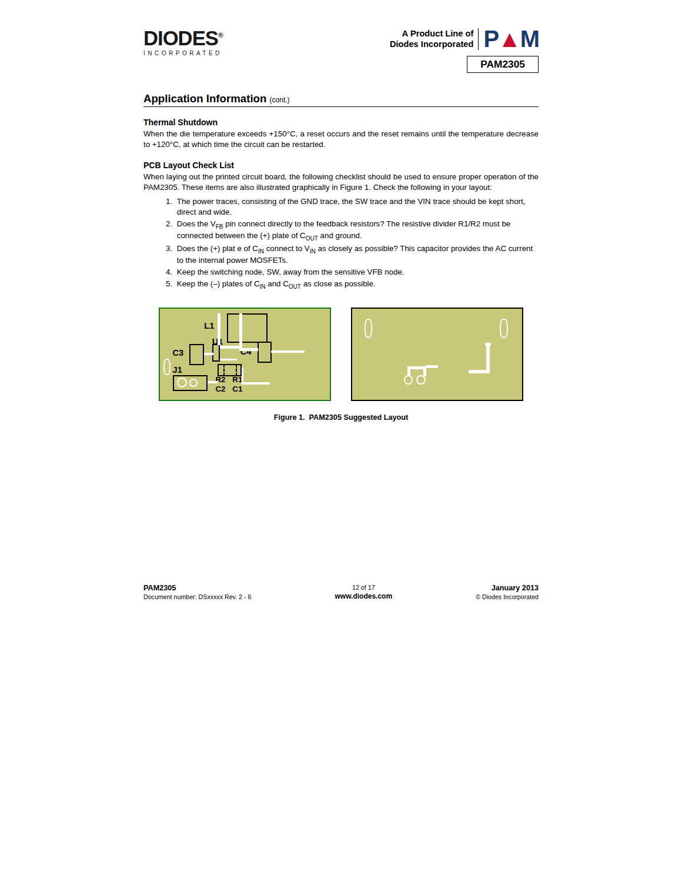DIODES®
INCORPORATED
A Product Line of
Diodes Incorporated
P▲M
PAM2305
Application Information (cont.)
Thermal Shutdown
When the die temperature exceeds +150°C, a reset occurs and the reset remains until the temperature decrease to +120°C, at which time the circuit can be restarted.
PCB Layout Check List
When laying out the printed circuit board, the following checklist should be used to ensure proper operation of the PAM2305. These items are also illustrated graphically in Figure 1. Check the following in your layout:
The power traces, consisting of the GND trace, the SW trace and the VIN trace should be kept short, direct and wide.
Does the VFB pin connect directly to the feedback resistors? The resistive divider R1/R2 must be connected between the (+) plate of COUT and ground.
Does the (+) plat e of CIN connect to VIN as closely as possible? This capacitor provides the AC current to the internal power MOSFETs.
Keep the switching node, SW, away from the sensitive VFB node.
Keep the (–) plates of CIN and COUT as close as possible.
L1
C3
U1
C4
J1
R2
R1
C2
C1
Figure 1. PAM2305 Suggested Layout
PAM2305
Document number: DSxxxxx Rev. 2 - 6
12 of 17
www.diodes.com
January 2013
© Diodes Incorporated